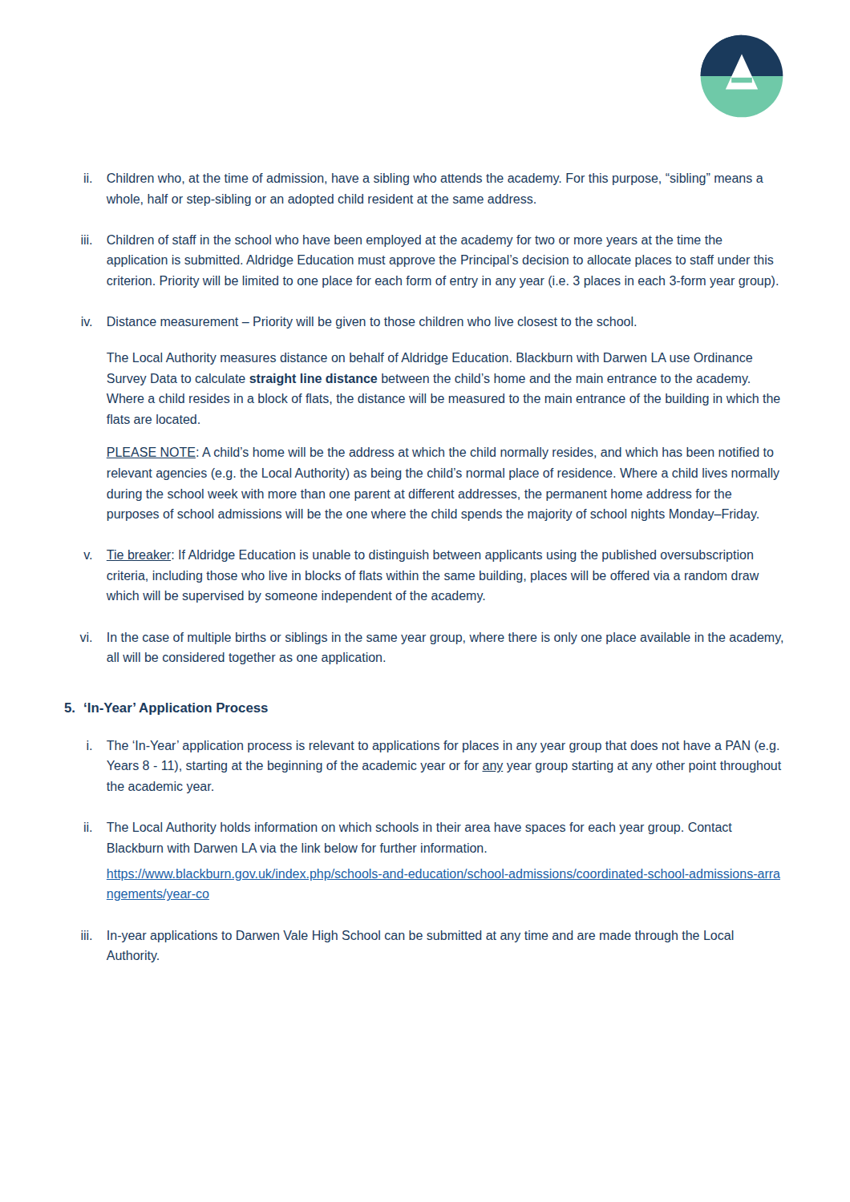Children who, at the time of admission, have a sibling who attends the academy. For this purpose, “sibling” means a whole, half or step-sibling or an adopted child resident at the same address.
Children of staff in the school who have been employed at the academy for two or more years at the time the application is submitted. Aldridge Education must approve the Principal’s decision to allocate places to staff under this criterion. Priority will be limited to one place for each form of entry in any year (i.e. 3 places in each 3-form year group).
Distance measurement – Priority will be given to those children who live closest to the school.
The Local Authority measures distance on behalf of Aldridge Education. Blackburn with Darwen LA use Ordinance Survey Data to calculate straight line distance between the child’s home and the main entrance to the academy. Where a child resides in a block of flats, the distance will be measured to the main entrance of the building in which the flats are located.
PLEASE NOTE: A child’s home will be the address at which the child normally resides, and which has been notified to relevant agencies (e.g. the Local Authority) as being the child’s normal place of residence. Where a child lives normally during the school week with more than one parent at different addresses, the permanent home address for the purposes of school admissions will be the one where the child spends the majority of school nights Monday–Friday.
Tie breaker: If Aldridge Education is unable to distinguish between applicants using the published oversubscription criteria, including those who live in blocks of flats within the same building, places will be offered via a random draw which will be supervised by someone independent of the academy.
In the case of multiple births or siblings in the same year group, where there is only one place available in the academy, all will be considered together as one application.
5.‘In-Year’ Application Process
The ‘In-Year’ application process is relevant to applications for places in any year group that does not have a PAN (e.g. Years 8 - 11), starting at the beginning of the academic year or for any year group starting at any other point throughout the academic year.
The Local Authority holds information on which schools in their area have spaces for each year group. Contact Blackburn with Darwen LA via the link below for further information.
https://www.blackburn.gov.uk/index.php/schools-and-education/school-admissions/coordinated-school-admissions-arrangements/year-co
In-year applications to Darwen Vale High School can be submitted at any time and are made through the Local Authority.